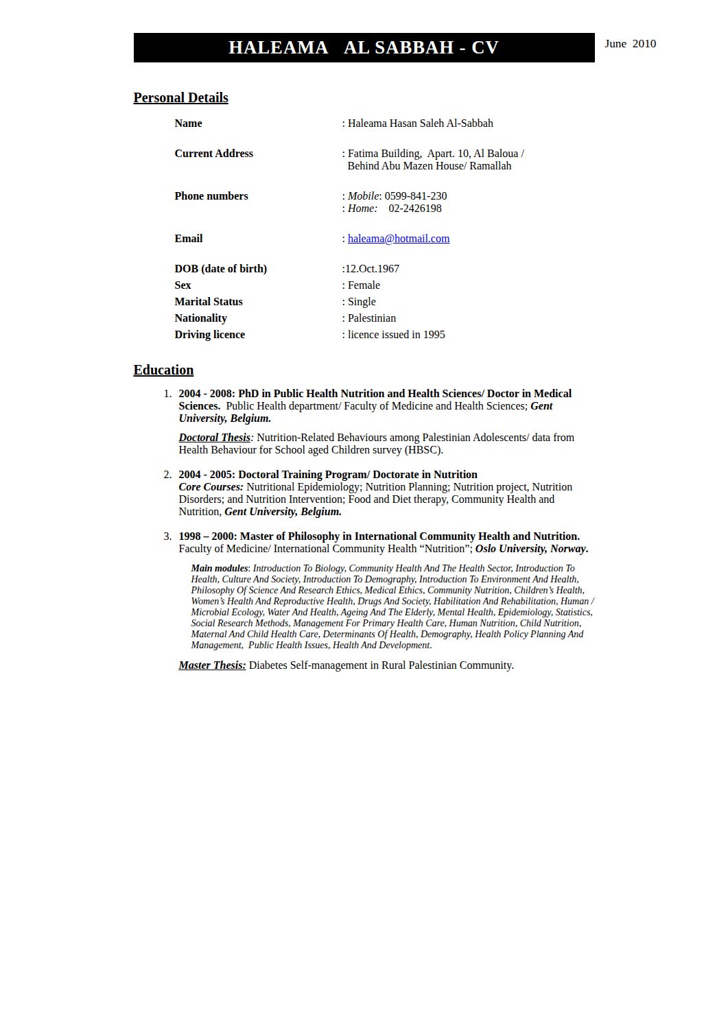HALEAMA AL SABBAH - CV
June 2010
Personal Details
| Name | : Haleama Hasan Saleh Al-Sabbah |
| Current Address | : Fatima Building, Apart. 10, Al Baloua / Behind Abu Mazen House/ Ramallah |
| Phone numbers | : Mobile : 0599-841-230 : Home: 02-2426198 |
| Email | : haleama@hotmail.com |
| DOB (date of birth) | :12.Oct.1967 |
| Sex | : Female |
| Marital Status | : Single |
| Nationality | : Palestinian |
| Driving licence | : licence issued in 1995 |
Education
2004 - 2008: PhD in Public Health Nutrition and Health Sciences/ Doctor in Medical Sciences. Public Health department/ Faculty of Medicine and Health Sciences; Gent University, Belgium.
Doctoral Thesis: Nutrition-Related Behaviours among Palestinian Adolescents/ data from Health Behaviour for School aged Children survey (HBSC).
2004 - 2005: Doctoral Training Program/ Doctorate in Nutrition
Core Courses: Nutritional Epidemiology; Nutrition Planning; Nutrition project, Nutrition Disorders; and Nutrition Intervention; Food and Diet therapy, Community Health and Nutrition, Gent University, Belgium.
1998 – 2000: Master of Philosophy in International Community Health and Nutrition. Faculty of Medicine/ International Community Health “Nutrition”; Oslo University, Norway.
Main modules: Introduction To Biology, Community Health And The Health Sector, Introduction To Health, Culture And Society, Introduction To Demography, Introduction To Environment And Health, Philosophy Of Science And Research Ethics, Medical Ethics, Community Nutrition, Children’s Health, Women’s Health And Reproductive Health, Drugs And Society, Habilitation And Rehabilitation, Human / Microbial Ecology, Water And Health, Ageing And The Elderly, Mental Health, Epidemiology, Statistics, Social Research Methods, Management For Primary Health Care, Human Nutrition, Child Nutrition, Maternal And Child Health Care, Determinants Of Health, Demography, Health Policy Planning And Management, Public Health Issues, Health And Development.
Master Thesis: Diabetes Self-management in Rural Palestinian Community.